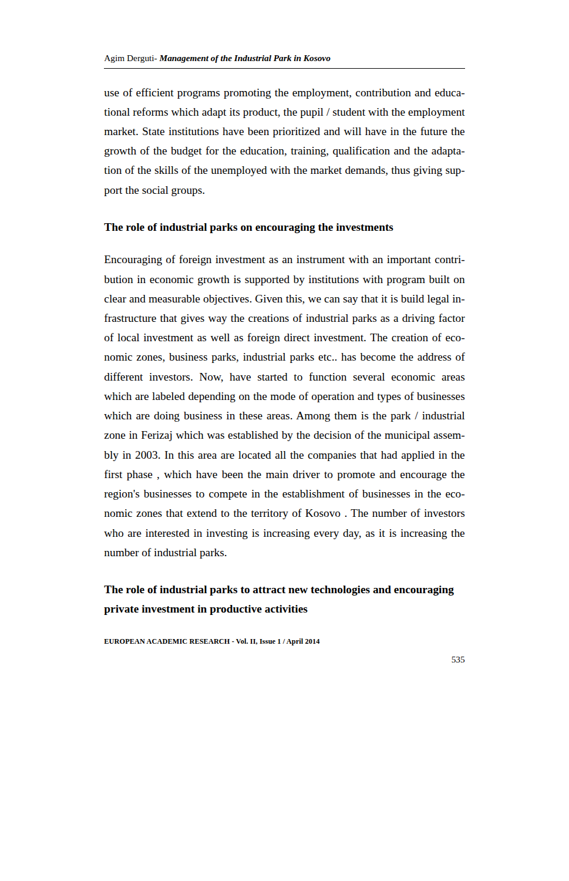Agim Derguti- Management of the Industrial Park in Kosovo
use of efficient programs promoting the employment, contribution and educational reforms which adapt its product, the pupil / student with the employment market. State institutions have been prioritized and will have in the future the growth of the budget for the education, training, qualification and the adaptation of the skills of the unemployed with the market demands, thus giving support the social groups.
The role of industrial parks on encouraging the investments
Encouraging of foreign investment as an instrument with an important contribution in economic growth is supported by institutions with program built on clear and measurable objectives. Given this, we can say that it is build legal infrastructure that gives way the creations of industrial parks as a driving factor of local investment as well as foreign direct investment. The creation of economic zones, business parks, industrial parks etc.. has become the address of different investors. Now, have started to function several economic areas which are labeled depending on the mode of operation and types of businesses which are doing business in these areas. Among them is the park / industrial zone in Ferizaj which was established by the decision of the municipal assembly in 2003. In this area are located all the companies that had applied in the first phase , which have been the main driver to promote and encourage the region's businesses to compete in the establishment of businesses in the economic zones that extend to the territory of Kosovo . The number of investors who are interested in investing is increasing every day, as it is increasing the number of industrial parks.
The role of industrial parks to attract new technologies and encouraging private investment in productive activities
EUROPEAN ACADEMIC RESEARCH - Vol. II, Issue 1 / April 2014
535